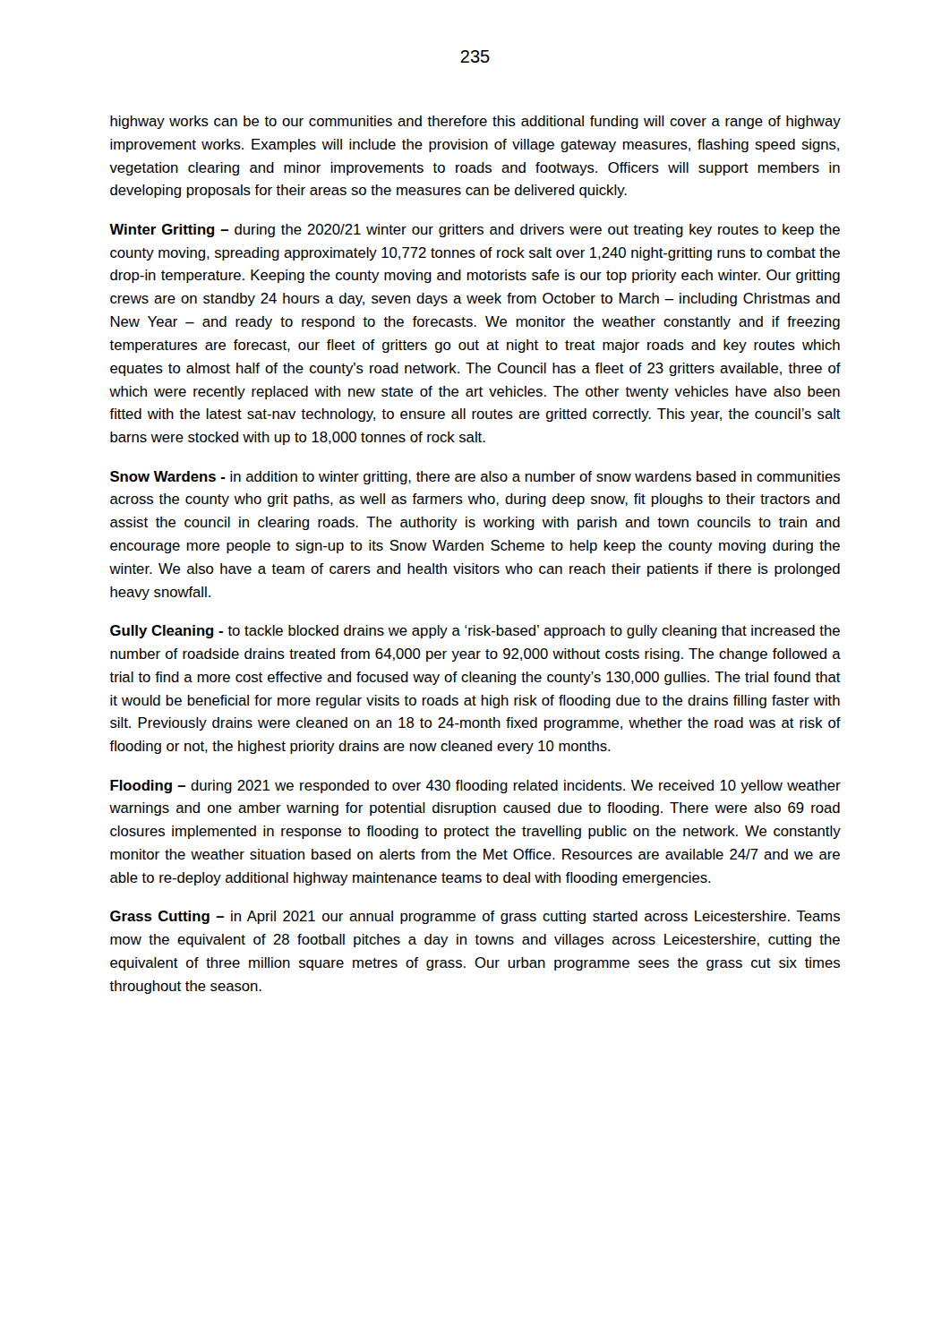235
highway works can be to our communities and therefore this additional funding will cover a range of highway improvement works. Examples will include the provision of village gateway measures, flashing speed signs, vegetation clearing and minor improvements to roads and footways. Officers will support members in developing proposals for their areas so the measures can be delivered quickly.
Winter Gritting – during the 2020/21 winter our gritters and drivers were out treating key routes to keep the county moving, spreading approximately 10,772 tonnes of rock salt over 1,240 night-gritting runs to combat the drop-in temperature. Keeping the county moving and motorists safe is our top priority each winter. Our gritting crews are on standby 24 hours a day, seven days a week from October to March – including Christmas and New Year – and ready to respond to the forecasts. We monitor the weather constantly and if freezing temperatures are forecast, our fleet of gritters go out at night to treat major roads and key routes which equates to almost half of the county's road network. The Council has a fleet of 23 gritters available, three of which were recently replaced with new state of the art vehicles. The other twenty vehicles have also been fitted with the latest sat-nav technology, to ensure all routes are gritted correctly. This year, the council’s salt barns were stocked with up to 18,000 tonnes of rock salt.
Snow Wardens - in addition to winter gritting, there are also a number of snow wardens based in communities across the county who grit paths, as well as farmers who, during deep snow, fit ploughs to their tractors and assist the council in clearing roads. The authority is working with parish and town councils to train and encourage more people to sign-up to its Snow Warden Scheme to help keep the county moving during the winter. We also have a team of carers and health visitors who can reach their patients if there is prolonged heavy snowfall.
Gully Cleaning - to tackle blocked drains we apply a ‘risk-based’ approach to gully cleaning that increased the number of roadside drains treated from 64,000 per year to 92,000 without costs rising. The change followed a trial to find a more cost effective and focused way of cleaning the county’s 130,000 gullies. The trial found that it would be beneficial for more regular visits to roads at high risk of flooding due to the drains filling faster with silt. Previously drains were cleaned on an 18 to 24-month fixed programme, whether the road was at risk of flooding or not, the highest priority drains are now cleaned every 10 months.
Flooding – during 2021 we responded to over 430 flooding related incidents. We received 10 yellow weather warnings and one amber warning for potential disruption caused due to flooding. There were also 69 road closures implemented in response to flooding to protect the travelling public on the network. We constantly monitor the weather situation based on alerts from the Met Office. Resources are available 24/7 and we are able to re-deploy additional highway maintenance teams to deal with flooding emergencies.
Grass Cutting – in April 2021 our annual programme of grass cutting started across Leicestershire. Teams mow the equivalent of 28 football pitches a day in towns and villages across Leicestershire, cutting the equivalent of three million square metres of grass. Our urban programme sees the grass cut six times throughout the season.